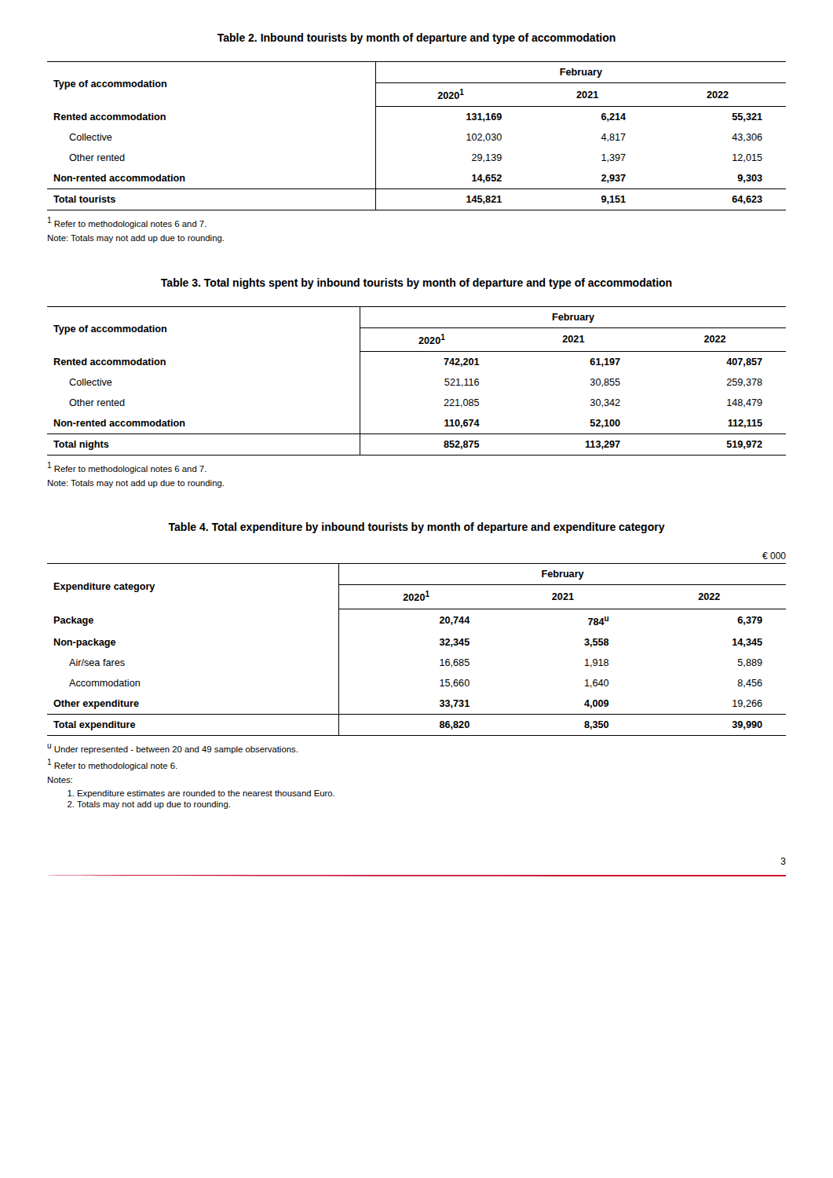Table 2. Inbound tourists by month of departure and type of accommodation
| Type of accommodation | February |
| --- | --- |
| 2020 1 | 2021 | 2022 |
| Rented accommodation | 131,169 | 6,214 | 55,321 |
| Collective | 102,030 | 4,817 | 43,306 |
| Other rented | 29,139 | 1,397 | 12,015 |
| Non-rented accommodation | 14,652 | 2,937 | 9,303 |
| Total tourists | 145,821 | 9,151 | 64,623 |
1 Refer to methodological notes 6 and 7.
Note: Totals may not add up due to rounding.
Table 3. Total nights spent by inbound tourists by month of departure and type of accommodation
| Type of accommodation | February |
| --- | --- |
| 2020 1 | 2021 | 2022 |
| Rented accommodation | 742,201 | 61,197 | 407,857 |
| Collective | 521,116 | 30,855 | 259,378 |
| Other rented | 221,085 | 30,342 | 148,479 |
| Non-rented accommodation | 110,674 | 52,100 | 112,115 |
| Total nights | 852,875 | 113,297 | 519,972 |
1 Refer to methodological notes 6 and 7.
Note: Totals may not add up due to rounding.
Table 4. Total expenditure by inbound tourists by month of departure and expenditure category
€ 000
| Expenditure category | February |
| --- | --- |
| 2020 1 | 2021 | 2022 |
| Package | 20,744 | 784 u | 6,379 |
| Non-package | 32,345 | 3,558 | 14,345 |
| Air/sea fares | 16,685 | 1,918 | 5,889 |
| Accommodation | 15,660 | 1,640 | 8,456 |
| Other expenditure | 33,731 | 4,009 | 19,266 |
| Total expenditure | 86,820 | 8,350 | 39,990 |
u Under represented - between 20 and 49 sample observations.
1 Refer to methodological note 6.
Notes:
Expenditure estimates are rounded to the nearest thousand Euro.
Totals may not add up due to rounding.
3